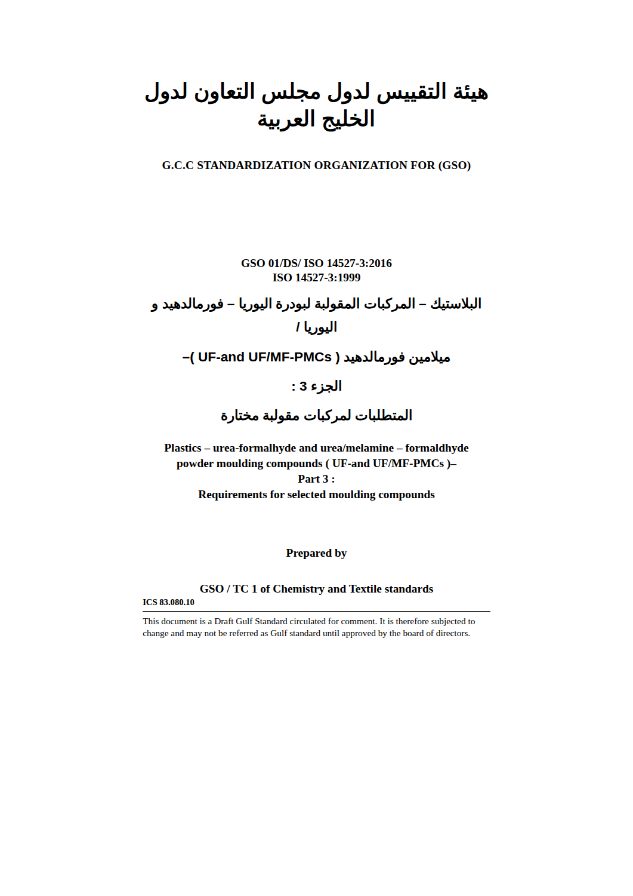هيئة التقييس لدول مجلس التعاون لدول الخليج العربية
G.C.C STANDARDIZATION ORGANIZATION FOR (GSO)
GSO 01/DS/ ISO 14527-3:2016
ISO 14527-3:1999
البلاستيك – المركبات المقولبة لبودرة اليوريا – فورمالدهيد و اليوريا /
ميلامين فورمالدهيد ( UF-and UF/MF-PMCs )–
الجزء 3 :
المتطلبات لمركبات مقولبة مختارة
Plastics – urea-formalhyde and urea/melamine – formaldhyde
powder moulding compounds ( UF-and UF/MF-PMCs )–
Part 3 :
Requirements for selected moulding compounds
Prepared by
GSO / TC 1 of Chemistry and Textile standards
ICS 83.080.10
This document is a Draft Gulf Standard circulated for comment. It is therefore subjected to change and may not be referred as Gulf standard until approved by the board of directors.